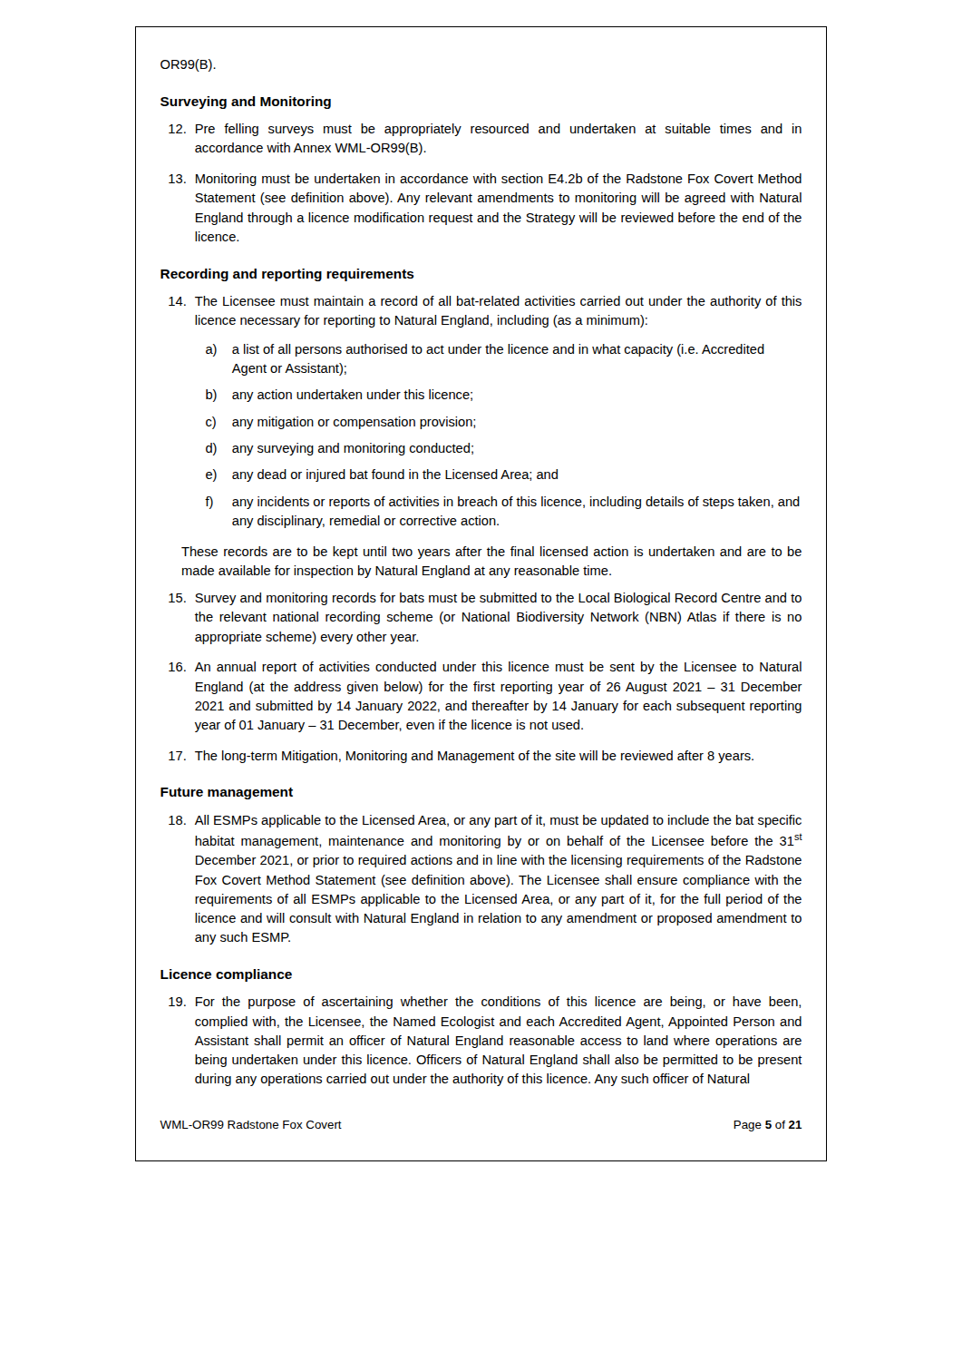OR99(B).
Surveying and Monitoring
Pre felling surveys must be appropriately resourced and undertaken at suitable times and in accordance with Annex WML-OR99(B).
Monitoring must be undertaken in accordance with section E4.2b of the Radstone Fox Covert Method Statement (see definition above). Any relevant amendments to monitoring will be agreed with Natural England through a licence modification request and the Strategy will be reviewed before the end of the licence.
Recording and reporting requirements
The Licensee must maintain a record of all bat-related activities carried out under the authority of this licence necessary for reporting to Natural England, including (as a minimum):
a list of all persons authorised to act under the licence and in what capacity (i.e. Accredited Agent or Assistant);
any action undertaken under this licence;
any mitigation or compensation provision;
any surveying and monitoring conducted;
any dead or injured bat found in the Licensed Area; and
any incidents or reports of activities in breach of this licence, including details of steps taken, and any disciplinary, remedial or corrective action.
These records are to be kept until two years after the final licensed action is undertaken and are to be made available for inspection by Natural England at any reasonable time.
Survey and monitoring records for bats must be submitted to the Local Biological Record Centre and to the relevant national recording scheme (or National Biodiversity Network (NBN) Atlas if there is no appropriate scheme) every other year.
An annual report of activities conducted under this licence must be sent by the Licensee to Natural England (at the address given below) for the first reporting year of 26 August 2021 – 31 December 2021 and submitted by 14 January 2022, and thereafter by 14 January for each subsequent reporting year of 01 January – 31 December, even if the licence is not used.
The long-term Mitigation, Monitoring and Management of the site will be reviewed after 8 years.
Future management
All ESMPs applicable to the Licensed Area, or any part of it, must be updated to include the bat specific habitat management, maintenance and monitoring by or on behalf of the Licensee before the 31st December 2021, or prior to required actions and in line with the licensing requirements of the Radstone Fox Covert Method Statement (see definition above). The Licensee shall ensure compliance with the requirements of all ESMPs applicable to the Licensed Area, or any part of it, for the full period of the licence and will consult with Natural England in relation to any amendment or proposed amendment to any such ESMP.
Licence compliance
For the purpose of ascertaining whether the conditions of this licence are being, or have been, complied with, the Licensee, the Named Ecologist and each Accredited Agent, Appointed Person and Assistant shall permit an officer of Natural England reasonable access to land where operations are being undertaken under this licence. Officers of Natural England shall also be permitted to be present during any operations carried out under the authority of this licence. Any such officer of Natural
WML-OR99 Radstone Fox Covert
Page 5 of 21